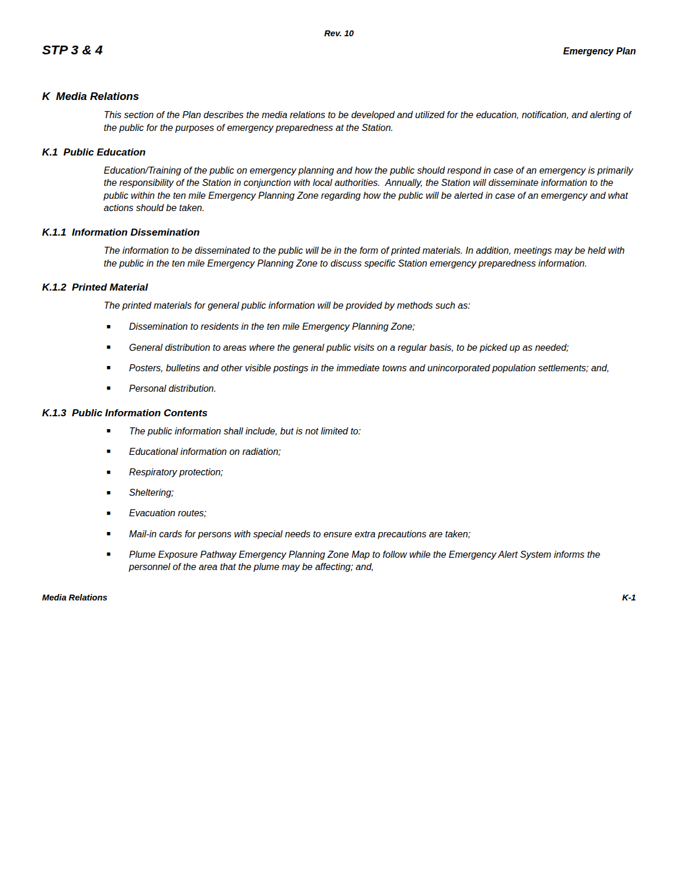Rev. 10
STP 3 & 4
Emergency Plan
K Media Relations
This section of the Plan describes the media relations to be developed and utilized for the education, notification, and alerting of the public for the purposes of emergency preparedness at the Station.
K.1 Public Education
Education/Training of the public on emergency planning and how the public should respond in case of an emergency is primarily the responsibility of the Station in conjunction with local authorities. Annually, the Station will disseminate information to the public within the ten mile Emergency Planning Zone regarding how the public will be alerted in case of an emergency and what actions should be taken.
K.1.1 Information Dissemination
The information to be disseminated to the public will be in the form of printed materials. In addition, meetings may be held with the public in the ten mile Emergency Planning Zone to discuss specific Station emergency preparedness information.
K.1.2 Printed Material
The printed materials for general public information will be provided by methods such as:
Dissemination to residents in the ten mile Emergency Planning Zone;
General distribution to areas where the general public visits on a regular basis, to be picked up as needed;
Posters, bulletins and other visible postings in the immediate towns and unincorporated population settlements; and,
Personal distribution.
K.1.3 Public Information Contents
The public information shall include, but is not limited to:
Educational information on radiation;
Respiratory protection;
Sheltering;
Evacuation routes;
Mail-in cards for persons with special needs to ensure extra precautions are taken;
Plume Exposure Pathway Emergency Planning Zone Map to follow while the Emergency Alert System informs the personnel of the area that the plume may be affecting; and,
Media Relations
K-1